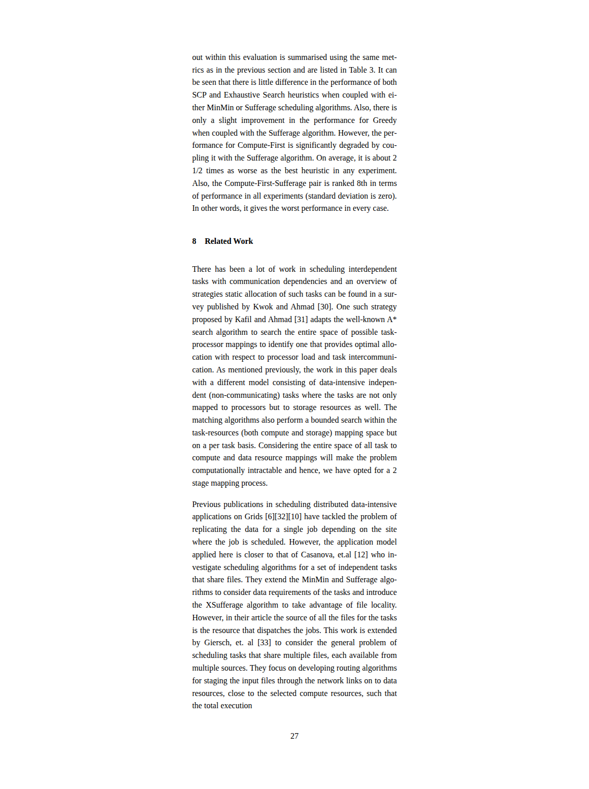out within this evaluation is summarised using the same metrics as in the previous section and are listed in Table 3. It can be seen that there is little difference in the performance of both SCP and Exhaustive Search heuristics when coupled with either MinMin or Sufferage scheduling algorithms. Also, there is only a slight improvement in the performance for Greedy when coupled with the Sufferage algorithm. However, the performance for Compute-First is significantly degraded by coupling it with the Sufferage algorithm. On average, it is about 2 1/2 times as worse as the best heuristic in any experiment. Also, the Compute-First-Sufferage pair is ranked 8th in terms of performance in all experiments (standard deviation is zero). In other words, it gives the worst performance in every case.
8 Related Work
There has been a lot of work in scheduling interdependent tasks with communication dependencies and an overview of strategies static allocation of such tasks can be found in a survey published by Kwok and Ahmad [30]. One such strategy proposed by Kafil and Ahmad [31] adapts the well-known A* search algorithm to search the entire space of possible task-processor mappings to identify one that provides optimal allocation with respect to processor load and task intercommunication. As mentioned previously, the work in this paper deals with a different model consisting of data-intensive independent (non-communicating) tasks where the tasks are not only mapped to processors but to storage resources as well. The matching algorithms also perform a bounded search within the task-resources (both compute and storage) mapping space but on a per task basis. Considering the entire space of all task to compute and data resource mappings will make the problem computationally intractable and hence, we have opted for a 2 stage mapping process.
Previous publications in scheduling distributed data-intensive applications on Grids [6][32][10] have tackled the problem of replicating the data for a single job depending on the site where the job is scheduled. However, the application model applied here is closer to that of Casanova, et.al [12] who investigate scheduling algorithms for a set of independent tasks that share files. They extend the MinMin and Sufferage algorithms to consider data requirements of the tasks and introduce the XSufferage algorithm to take advantage of file locality. However, in their article the source of all the files for the tasks is the resource that dispatches the jobs. This work is extended by Giersch, et. al [33] to consider the general problem of scheduling tasks that share multiple files, each available from multiple sources. They focus on developing routing algorithms for staging the input files through the network links on to data resources, close to the selected compute resources, such that the total execution
27